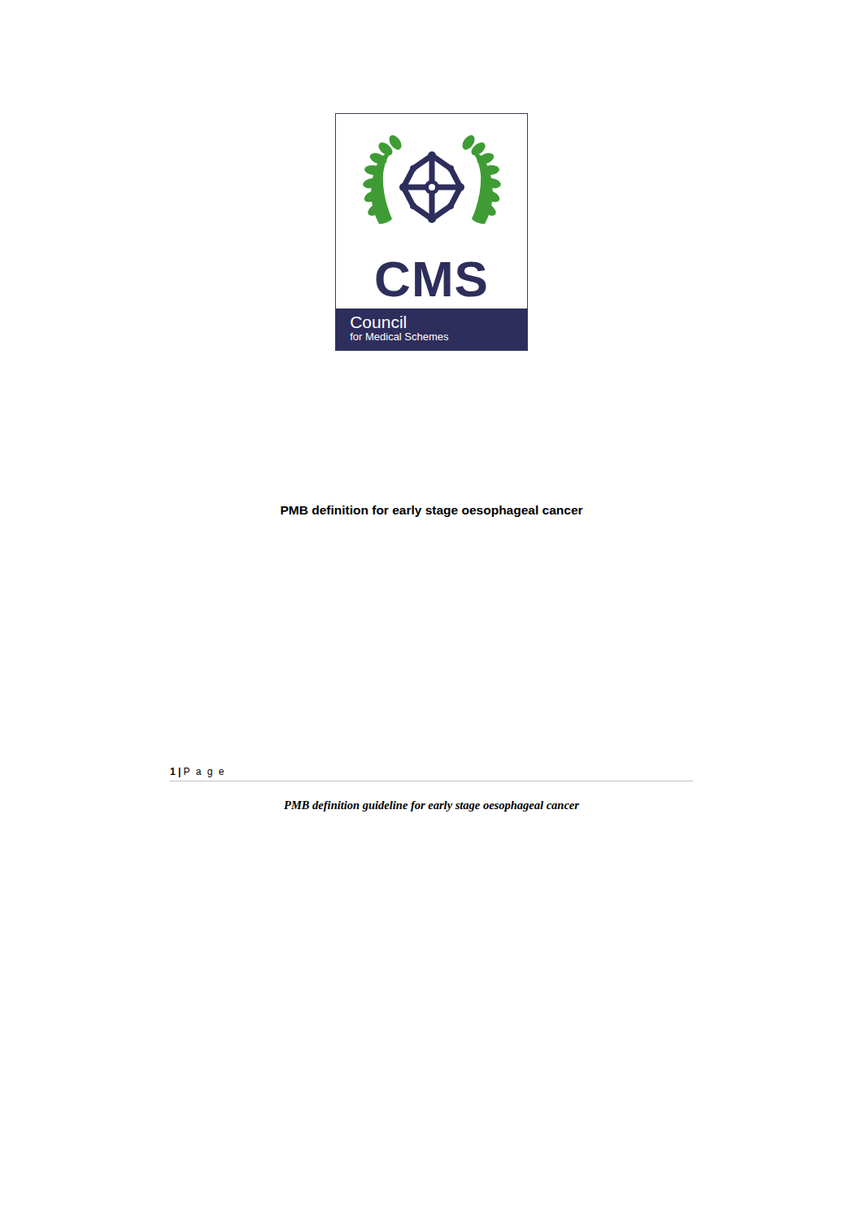CMS
Council for Medical Schemes
PMB definition for early stage oesophageal cancer
1 | P a g e
PMB definition guideline for early stage oesophageal cancer